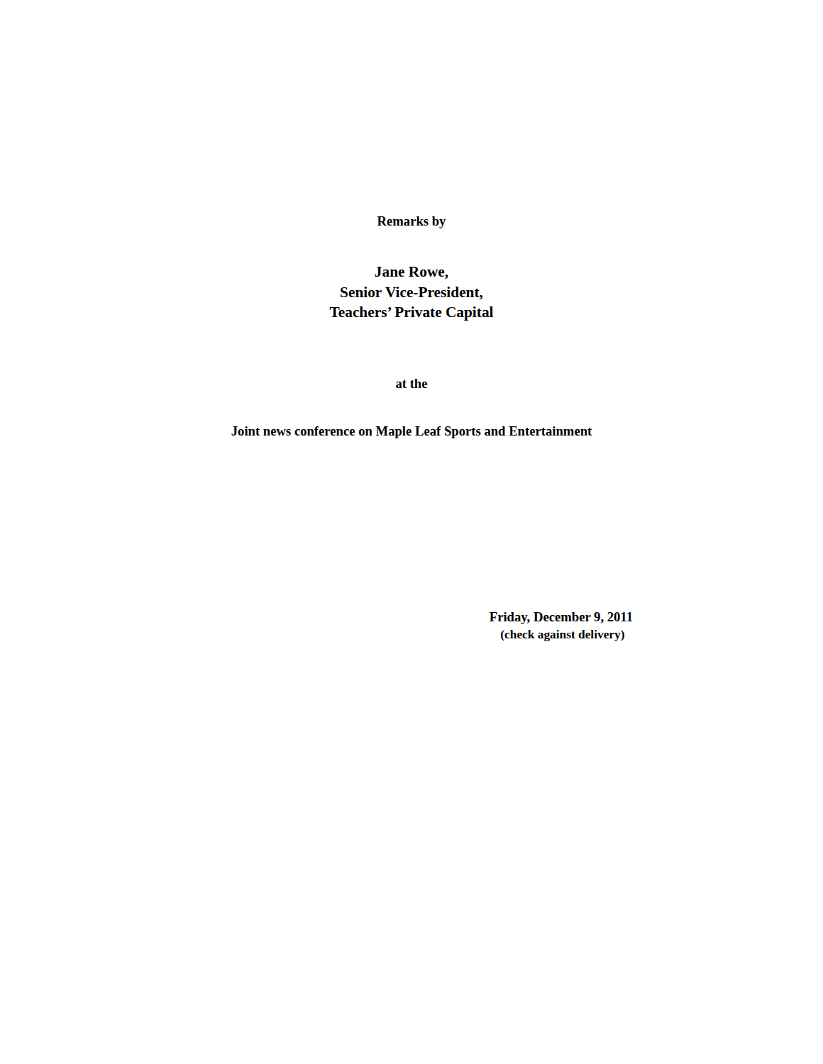Remarks by
Jane Rowe,
Senior Vice-President,
Teachers’ Private Capital
at the
Joint news conference on Maple Leaf Sports and Entertainment
Friday, December 9, 2011
(check against delivery)